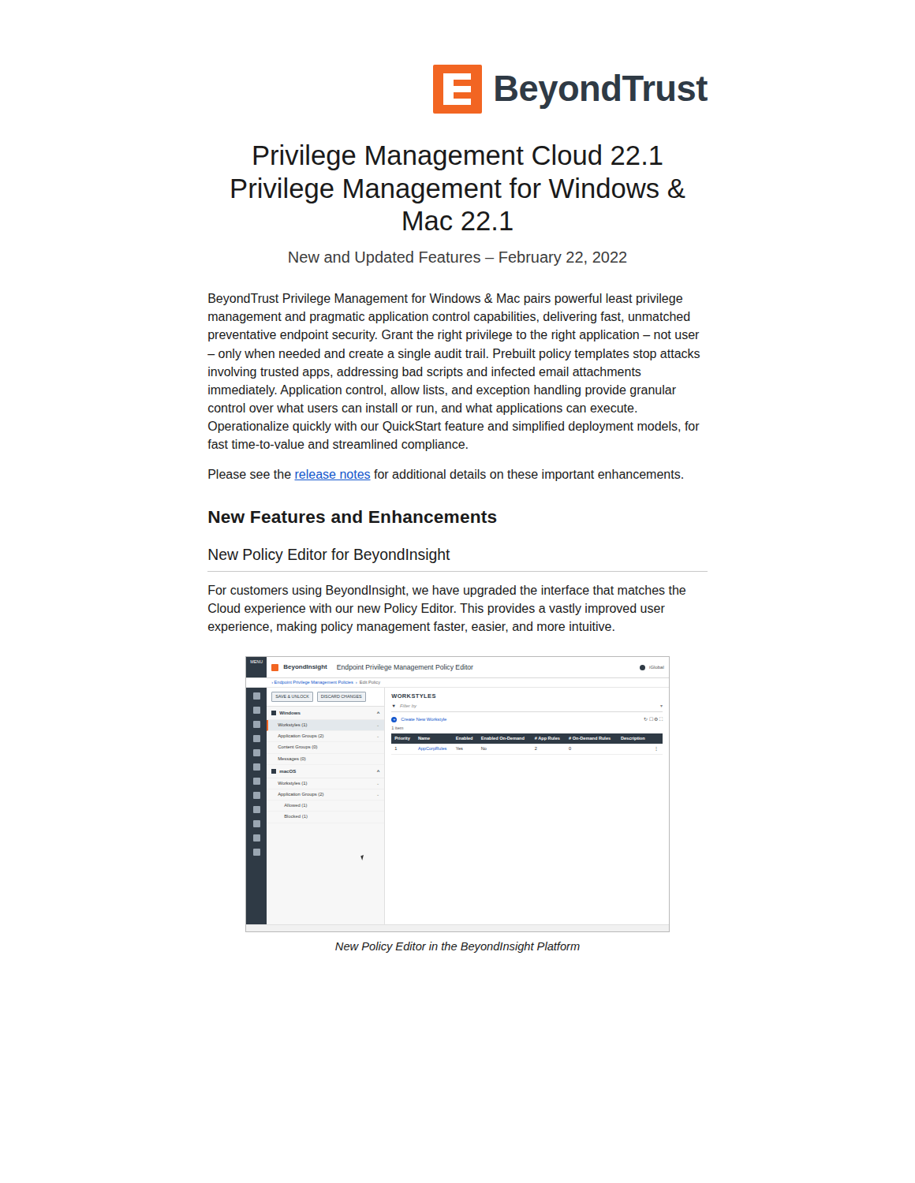Beyond Trust
Privilege Management Cloud 22.1 Privilege Management for Windows & Mac 22.1
New and Updated Features – February 22, 2022
BeyondTrust Privilege Management for Windows & Mac pairs powerful least privilege management and pragmatic application control capabilities, delivering fast, unmatched preventative endpoint security. Grant the right privilege to the right application – not user – only when needed and create a single audit trail. Prebuilt policy templates stop attacks involving trusted apps, addressing bad scripts and infected email attachments immediately. Application control, allow lists, and exception handling provide granular control over what users can install or run, and what applications can execute. Operationalize quickly with our QuickStart feature and simplified deployment models, for fast time-to-value and streamlined compliance.
Please see the release notes for additional details on these important enhancements.
New Features and Enhancements
New Policy Editor for BeyondInsight
For customers using BeyondInsight, we have upgraded the interface that matches the Cloud experience with our new Policy Editor. This provides a vastly improved user experience, making policy management faster, easier, and more intuitive.
MENU
BeyondInsight
Endpoint Privilege Management Policy Editor
iGlobal
› Endpoint Privilege Management Policies › Edit Policy
SAVE & UNLOCK
DISCARD CHANGES
Windows ^
Workstyles (1) ⌄
Application Groups (2) ⌄
Content Groups (0)
Messages (0)
macOS ^
Workstyles (1) ⌄
Application Groups (2) ⌄
Allowed (1)
Blocked (1)
WORKSTYLES
▼ Filter by ▾
+ Create New Workstyle ↻ ☐ ⚙ ⛶
1 item
| Priority | Name | Enabled | Enabled On-Demand | # App Rules | # On-Demand Rules | Description | |
| --- | --- | --- | --- | --- | --- | --- | --- |
| 1 | AppCorpRules | Yes | No | 2 | 0 | | ⋮ |
New Policy Editor in the BeyondInsight Platform